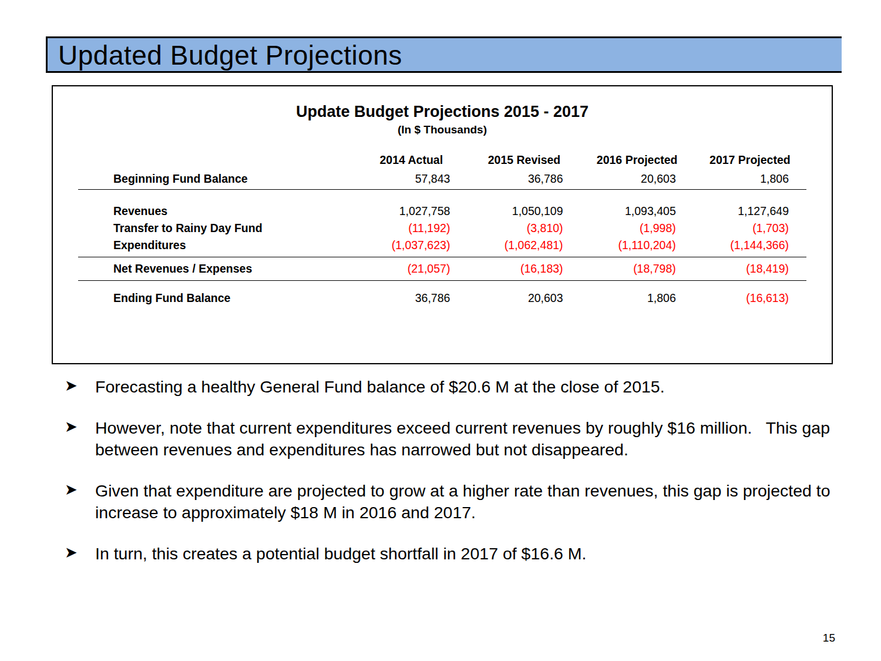Updated Budget Projections
Update Budget Projections 2015 - 2017
(In $ Thousands)
| | 2014 Actual | 2015 Revised | 2016 Projected | 2017 Projected |
| --- | --- | --- | --- | --- |
| Beginning Fund Balance | 57,843 | 36,786 | 20,603 | 1,806 |
| Revenues | 1,027,758 | 1,050,109 | 1,093,405 | 1,127,649 |
| Transfer to Rainy Day Fund | (11,192) | (3,810) | (1,998) | (1,703) |
| Expenditures | (1,037,623) | (1,062,481) | (1,110,204) | (1,144,366) |
| Net Revenues / Expenses | (21,057) | (16,183) | (18,798) | (18,419) |
| Ending Fund Balance | 36,786 | 20,603 | 1,806 | (16,613) |
Forecasting a healthy General Fund balance of $20.6 M at the close of 2015.
However, note that current expenditures exceed current revenues by roughly $16 million. This gap between revenues and expenditures has narrowed but not disappeared.
Given that expenditure are projected to grow at a higher rate than revenues, this gap is projected to increase to approximately $18 M in 2016 and 2017.
In turn, this creates a potential budget shortfall in 2017 of $16.6 M.
15